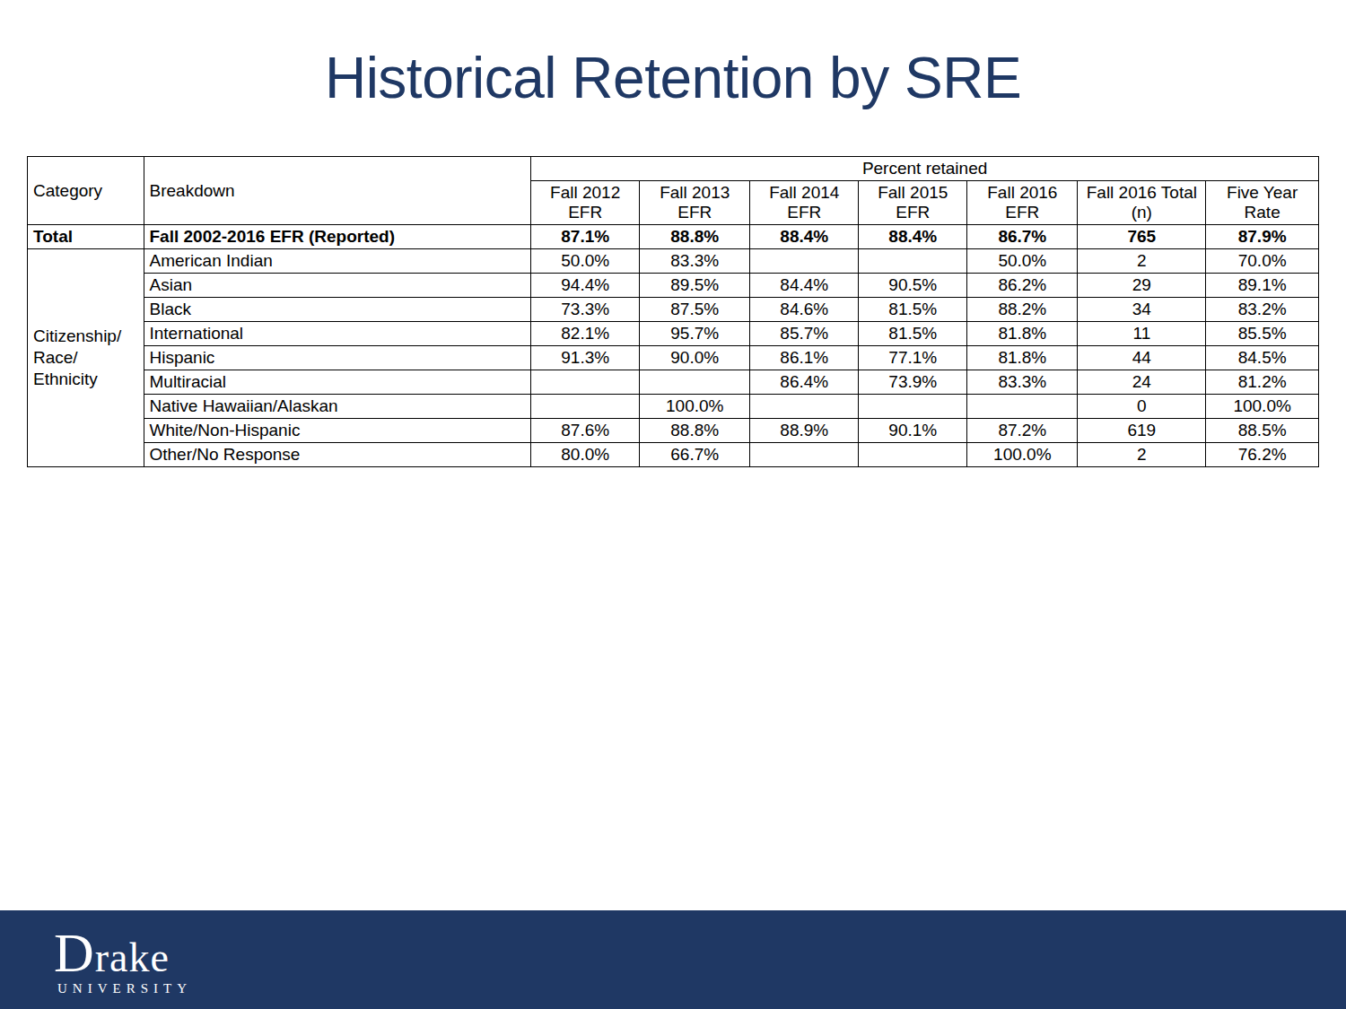Historical Retention by SRE
| Category | Breakdown | Percent retained |
| Fall 2012 EFR | Fall 2013 EFR | Fall 2014 EFR | Fall 2015 EFR | Fall 2016 EFR | Fall 2016 Total (n) | Five Year Rate |
| Total | Fall 2002-2016 EFR (Reported) | 87.1% | 88.8% | 88.4% | 88.4% | 86.7% | 765 | 87.9% |
| Citizenship/ Race/ Ethnicity | American Indian | 50.0% | 83.3% | | | 50.0% | 2 | 70.0% |
| Asian | 94.4% | 89.5% | 84.4% | 90.5% | 86.2% | 29 | 89.1% |
| Black | 73.3% | 87.5% | 84.6% | 81.5% | 88.2% | 34 | 83.2% |
| International | 82.1% | 95.7% | 85.7% | 81.5% | 81.8% | 11 | 85.5% |
| Hispanic | 91.3% | 90.0% | 86.1% | 77.1% | 81.8% | 44 | 84.5% |
| Multiracial | | | 86.4% | 73.9% | 83.3% | 24 | 81.2% |
| Native Hawaiian/Alaskan | | 100.0% | | | | 0 | 100.0% |
| White/Non-Hispanic | 87.6% | 88.8% | 88.9% | 90.1% | 87.2% | 619 | 88.5% |
| Other/No Response | 80.0% | 66.7% | | | 100.0% | 2 | 76.2% |
Drake
UNIVERSITY